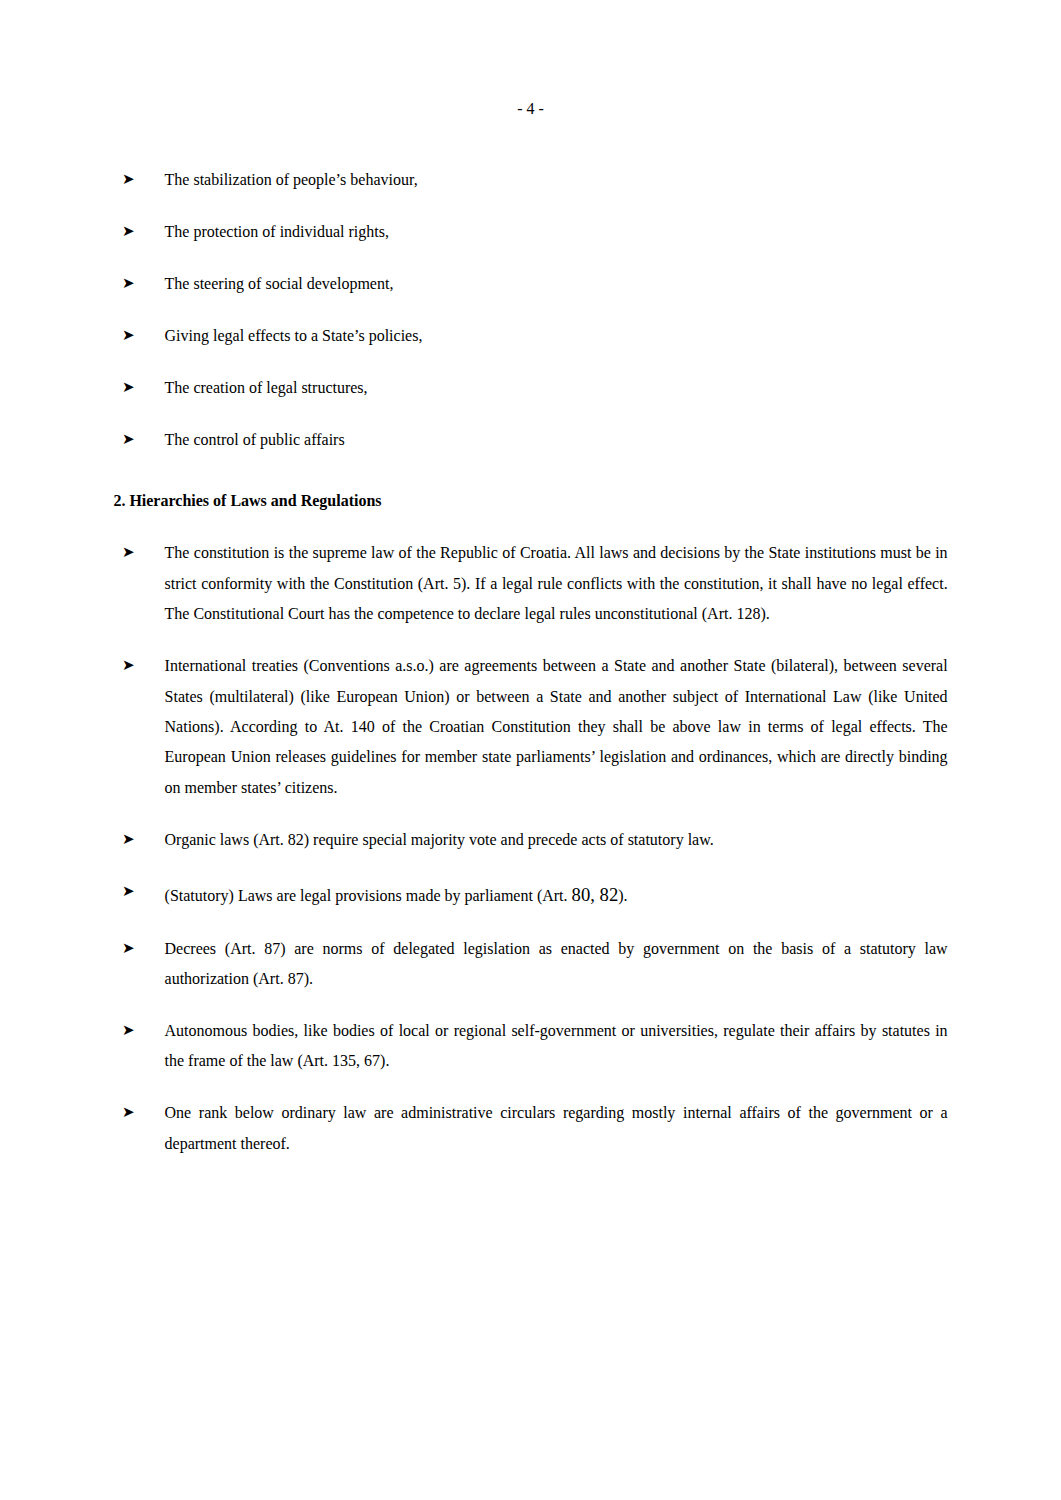- 4 -
The stabilization of people’s behaviour,
The protection of individual rights,
The steering of social development,
Giving legal effects to a State’s policies,
The creation of legal structures,
The control of public affairs
2. Hierarchies of Laws and Regulations
The constitution is the supreme law of the Republic of Croatia. All laws and decisions by the State institutions must be in strict conformity with the Constitution (Art. 5). If a legal rule conflicts with the constitution, it shall have no legal effect. The Constitutional Court has the competence to declare legal rules unconstitutional (Art. 128).
International treaties (Conventions a.s.o.) are agreements between a State and another State (bilateral), between several States (multilateral) (like European Union) or between a State and another subject of International Law (like United Nations). According to At. 140 of the Croatian Constitution they shall be above law in terms of legal effects. The European Union releases guidelines for member state parliaments’ legislation and ordinances, which are directly binding on member states’ citizens.
Organic laws (Art. 82) require special majority vote and precede acts of statutory law.
(Statutory) Laws are legal provisions made by parliament (Art. 80, 82).
Decrees (Art. 87) are norms of delegated legislation as enacted by government on the basis of a statutory law authorization (Art. 87).
Autonomous bodies, like bodies of local or regional self-government or universities, regulate their affairs by statutes in the frame of the law (Art. 135, 67).
One rank below ordinary law are administrative circulars regarding mostly internal affairs of the government or a department thereof.